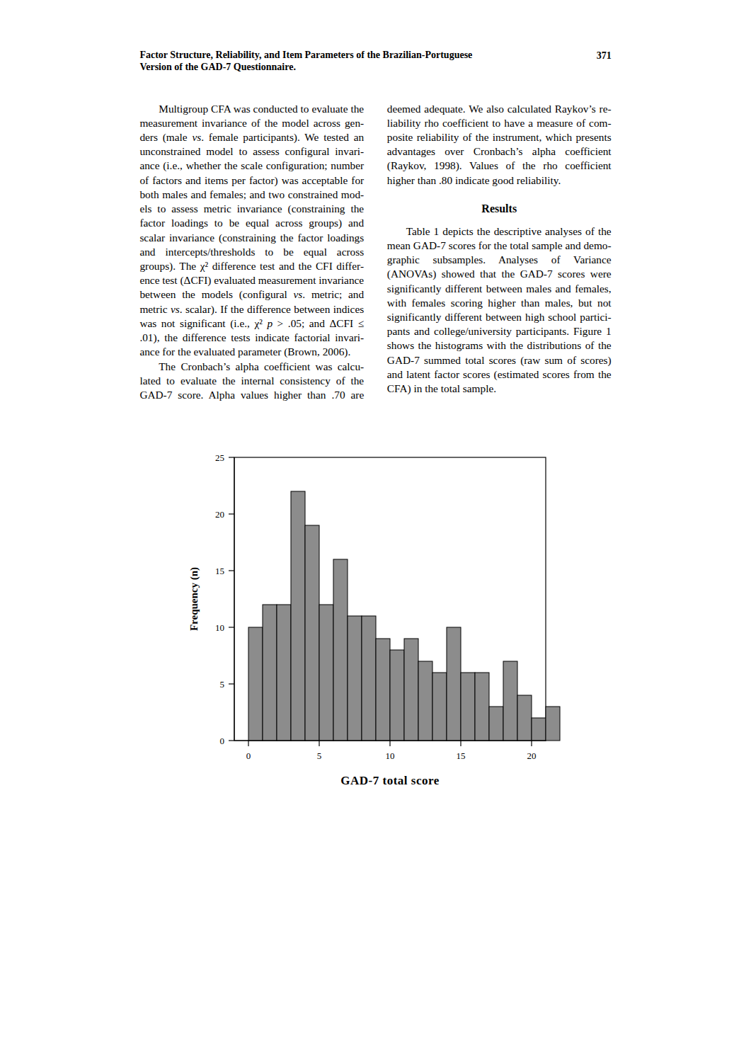Factor Structure, Reliability, and Item Parameters of the Brazilian-Portuguese
Version of the GAD-7 Questionnaire.
371
Multigroup CFA was conducted to evaluate the measurement invariance of the model across genders (male vs. female participants). We tested an unconstrained model to assess configural invariance (i.e., whether the scale configuration; number of factors and items per factor) was acceptable for both males and females; and two constrained models to assess metric invariance (constraining the factor loadings to be equal across groups) and scalar invariance (constraining the factor loadings and intercepts/thresholds to be equal across groups). The χ² difference test and the CFI difference test (ΔCFI) evaluated measurement invariance between the models (configural vs. metric; and metric vs. scalar). If the difference between indices was not significant (i.e., χ² p > .05; and ΔCFI ≤ .01), the difference tests indicate factorial invariance for the evaluated parameter (Brown, 2006).
The Cronbach’s alpha coefficient was calculated to evaluate the internal consistency of the GAD-7 score. Alpha values higher than .70 are deemed adequate. We also calculated Raykov’s reliability rho coefficient to have a measure of composite reliability of the instrument, which presents advantages over Cronbach’s alpha coefficient (Raykov, 1998). Values of the rho coefficient higher than .80 indicate good reliability.
Results
Table 1 depicts the descriptive analyses of the mean GAD-7 scores for the total sample and demographic subsamples. Analyses of Variance (ANOVAs) showed that the GAD-7 scores were significantly different between males and females, with females scoring higher than males, but not significantly different between high school participants and college/university participants. Figure 1 shows the histograms with the distributions of the GAD-7 summed total scores (raw sum of scores) and latent factor scores (estimated scores from the CFA) in the total sample.
0 5 10 15 20 25 0 5 10 15 20 Frequency (n) GAD-7 total score